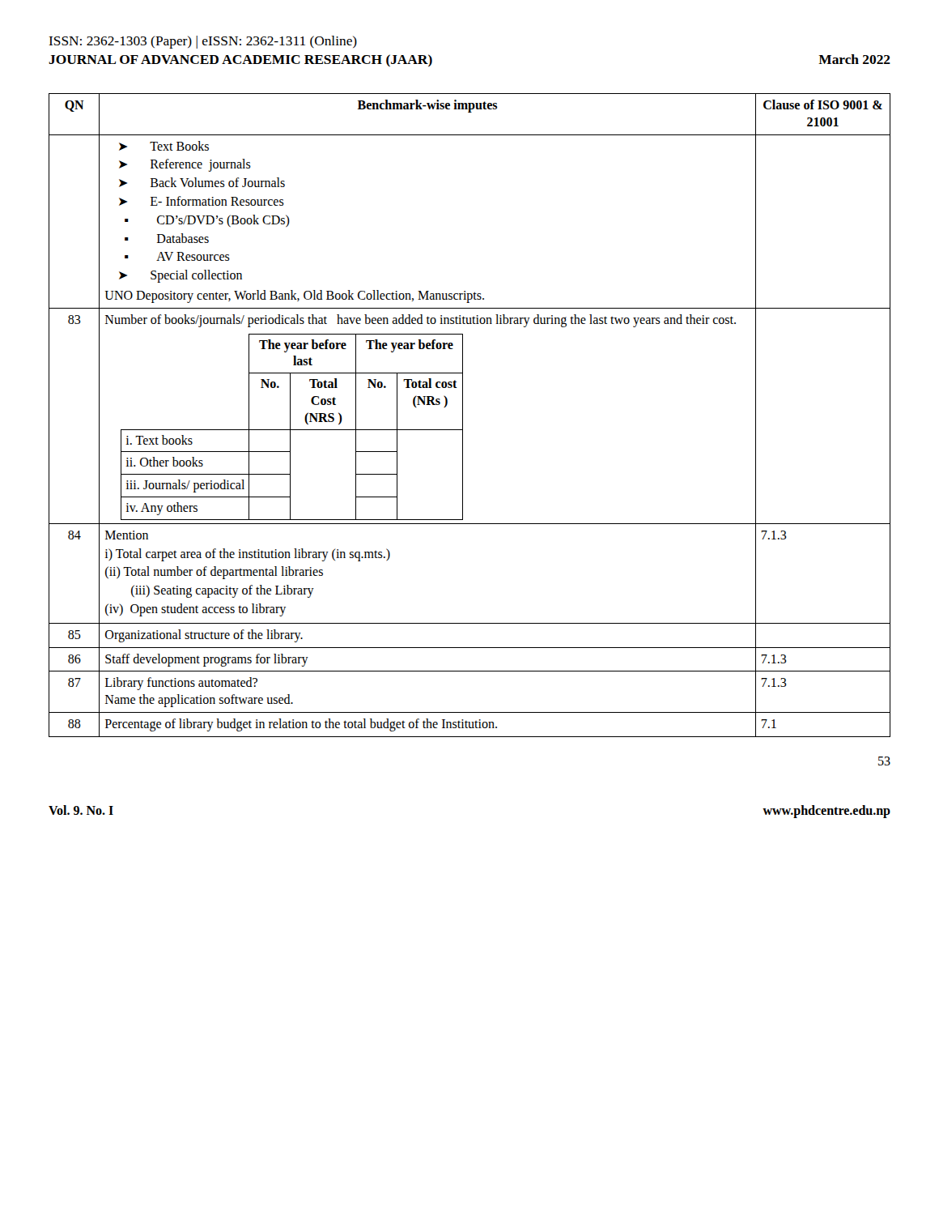ISSN: 2362-1303 (Paper) | eISSN: 2362-1311 (Online)
JOURNAL OF ADVANCED ACADEMIC RESEARCH (JAAR) March 2022
| QN | Benchmark-wise imputes | Clause of ISO 9001 & 21001 |
| --- | --- | --- |
| | Text Books Reference journals Back Volumes of Journals E- Information Resources CD’s/DVD’s (Book CDs) Databases AV Resources Special collection UNO Depository center, World Bank, Old Book Collection, Manuscripts. | |
| 83 | Number of books/journals/ periodicals that have been added to institution library during the last two years and their cost. / / The year before last / The year before / / / No. / Total Cost (NRS ) / No. / Total cost (NRs ) / / / i. Text books / / / / / / / ii. Other books / / / / / iii. Journals/ periodical / / / / / iv. Any others / / / / | |
| 84 | Mention i) Total carpet area of the institution library (in sq.mts.) (ii) Total number of departmental libraries (iii) Seating capacity of the Library (iv) Open student access to library | 7.1.3 |
| 85 | Organizational structure of the library. | |
| 86 | Staff development programs for library | 7.1.3 |
| 87 | Library functions automated? Name the application software used. | 7.1.3 |
| 88 | Percentage of library budget in relation to the total budget of the Institution. | 7.1 |
53
Vol. 9. No. I www.phdcentre.edu.np